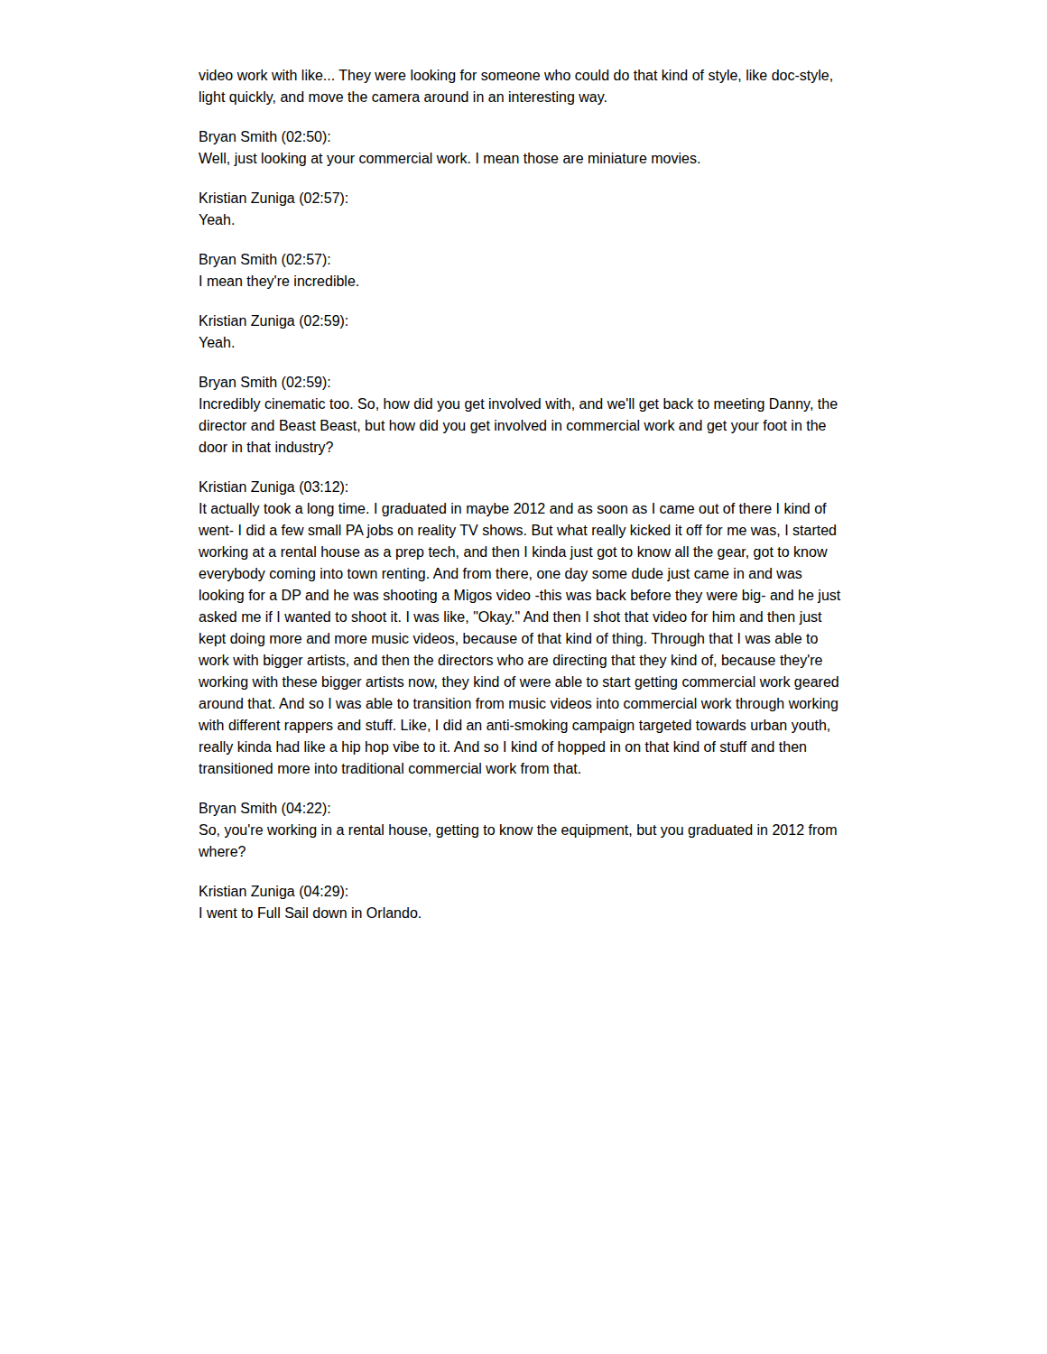video work with like... They were looking for someone who could do that kind of style, like doc-style, light quickly, and move the camera around in an interesting way.
Bryan Smith (02:50):
Well, just looking at your commercial work. I mean those are miniature movies.
Kristian Zuniga (02:57):
Yeah.
Bryan Smith (02:57):
I mean they're incredible.
Kristian Zuniga (02:59):
Yeah.
Bryan Smith (02:59):
Incredibly cinematic too. So, how did you get involved with, and we'll get back to meeting Danny, the director and Beast Beast, but how did you get involved in commercial work and get your foot in the door in that industry?
Kristian Zuniga (03:12):
It actually took a long time. I graduated in maybe 2012 and as soon as I came out of there I kind of went- I did a few small PA jobs on reality TV shows. But what really kicked it off for me was, I started working at a rental house as a prep tech, and then I kinda just got to know all the gear, got to know everybody coming into town renting. And from there, one day some dude just came in and was looking for a DP and he was shooting a Migos video -this was back before they were big- and he just asked me if I wanted to shoot it. I was like, "Okay." And then I shot that video for him and then just kept doing more and more music videos, because of that kind of thing. Through that I was able to work with bigger artists, and then the directors who are directing that they kind of, because they're working with these bigger artists now, they kind of were able to start getting commercial work geared around that. And so I was able to transition from music videos into commercial work through working with different rappers and stuff. Like, I did an anti-smoking campaign targeted towards urban youth, really kinda had like a hip hop vibe to it. And so I kind of hopped in on that kind of stuff and then transitioned more into traditional commercial work from that.
Bryan Smith (04:22):
So, you're working in a rental house, getting to know the equipment, but you graduated in 2012 from where?
Kristian Zuniga (04:29):
I went to Full Sail down in Orlando.